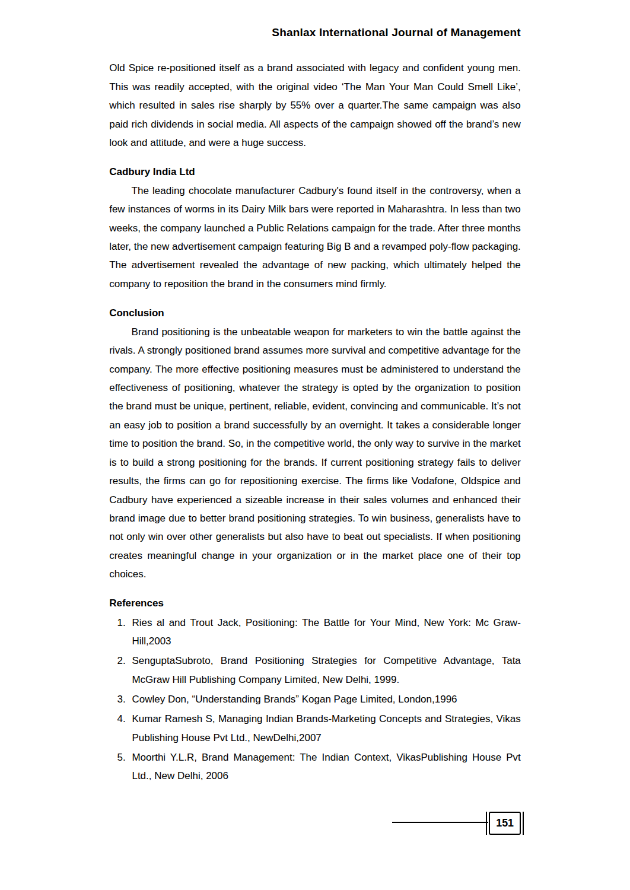Shanlax International Journal of Management
Old Spice re-positioned itself as a brand associated with legacy and confident young men. This was readily accepted, with the original video ‘The Man Your Man Could Smell Like’, which resulted in sales rise sharply by 55% over a quarter.The same campaign was also paid rich dividends in social media. All aspects of the campaign showed off the brand’s new look and attitude, and were a huge success.
Cadbury India Ltd
The leading chocolate manufacturer Cadbury's found itself in the controversy, when a few instances of worms in its Dairy Milk bars were reported in Maharashtra. In less than two weeks, the company launched a Public Relations campaign for the trade. After three months later, the new advertisement campaign featuring Big B and a revamped poly-flow packaging. The advertisement revealed the advantage of new packing, which ultimately helped the company to reposition the brand in the consumers mind firmly.
Conclusion
Brand positioning is the unbeatable weapon for marketers to win the battle against the rivals. A strongly positioned brand assumes more survival and competitive advantage for the company. The more effective positioning measures must be administered to understand the effectiveness of positioning, whatever the strategy is opted by the organization to position the brand must be unique, pertinent, reliable, evident, convincing and communicable. It’s not an easy job to position a brand successfully by an overnight. It takes a considerable longer time to position the brand. So, in the competitive world, the only way to survive in the market is to build a strong positioning for the brands. If current positioning strategy fails to deliver results, the firms can go for repositioning exercise. The firms like Vodafone, Oldspice and Cadbury have experienced a sizeable increase in their sales volumes and enhanced their brand image due to better brand positioning strategies. To win business, generalists have to not only win over other generalists but also have to beat out specialists. If when positioning creates meaningful change in your organization or in the market place one of their top choices.
References
Ries al and Trout Jack, Positioning: The Battle for Your Mind, New York: Mc Graw-Hill,2003
SenguptaSubroto, Brand Positioning Strategies for Competitive Advantage, Tata McGraw Hill Publishing Company Limited, New Delhi, 1999.
Cowley Don, “Understanding Brands” Kogan Page Limited, London,1996
Kumar Ramesh S, Managing Indian Brands-Marketing Concepts and Strategies, Vikas Publishing House Pvt Ltd., NewDelhi,2007
Moorthi Y.L.R, Brand Management: The Indian Context, VikasPublishing House Pvt Ltd., New Delhi, 2006
151